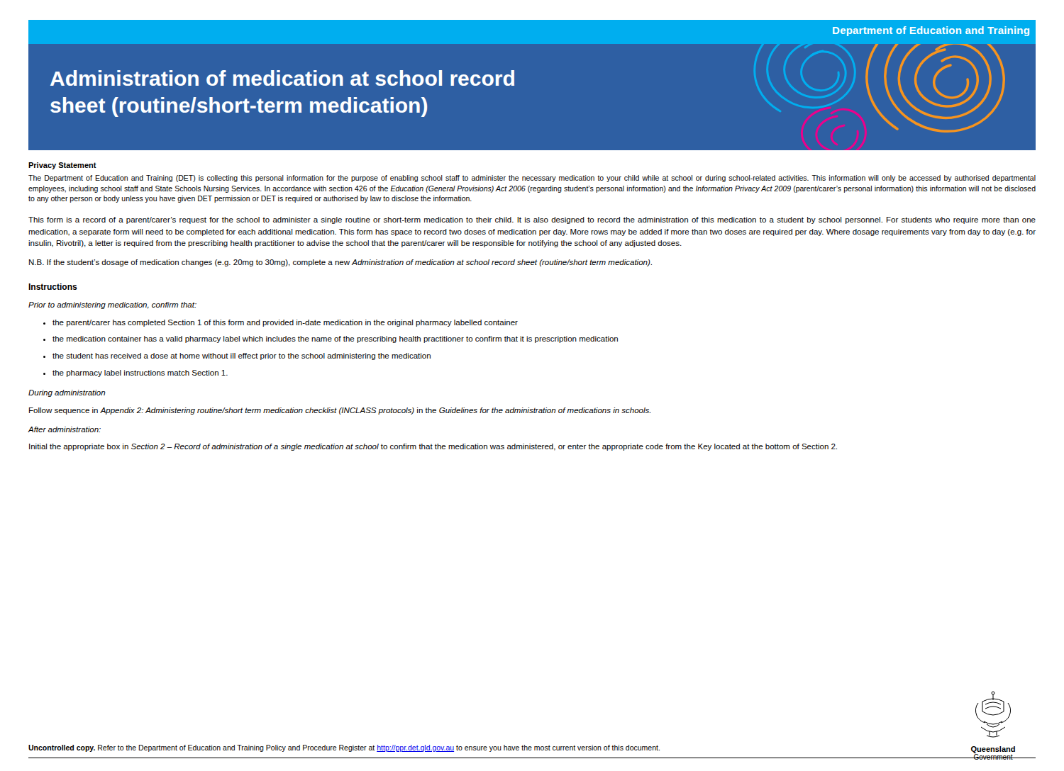Department of Education and Training
Administration of medication at school record
sheet (routine/short-term medication)
Privacy Statement
The Department of Education and Training (DET) is collecting this personal information for the purpose of enabling school staff to administer the necessary medication to your child while at school or during school-related activities. This information will only be accessed by authorised departmental employees, including school staff and State Schools Nursing Services. In accordance with section 426 of the Education (General Provisions) Act 2006 (regarding student’s personal information) and the Information Privacy Act 2009 (parent/carer’s personal information) this information will not be disclosed to any other person or body unless you have given DET permission or DET is required or authorised by law to disclose the information.
This form is a record of a parent/carer’s request for the school to administer a single routine or short-term medication to their child. It is also designed to record the administration of this medication to a student by school personnel. For students who require more than one medication, a separate form will need to be completed for each additional medication. This form has space to record two doses of medication per day. More rows may be added if more than two doses are required per day. Where dosage requirements vary from day to day (e.g. for insulin, Rivotril), a letter is required from the prescribing health practitioner to advise the school that the parent/carer will be responsible for notifying the school of any adjusted doses.
N.B. If the student’s dosage of medication changes (e.g. 20mg to 30mg), complete a new Administration of medication at school record sheet (routine/short term medication).
Instructions
Prior to administering medication, confirm that:
the parent/carer has completed Section 1 of this form and provided in-date medication in the original pharmacy labelled container
the medication container has a valid pharmacy label which includes the name of the prescribing health practitioner to confirm that it is prescription medication
the student has received a dose at home without ill effect prior to the school administering the medication
the pharmacy label instructions match Section 1.
During administration
Follow sequence in Appendix 2: Administering routine/short term medication checklist (INCLASS protocols) in the Guidelines for the administration of medications in schools.
After administration:
Initial the appropriate box in Section 2 – Record of administration of a single medication at school to confirm that the medication was administered, or enter the appropriate code from the Key located at the bottom of Section 2.
Uncontrolled copy. Refer to the Department of Education and Training Policy and Procedure Register at http://ppr.det.qld.gov.au to ensure you have the most current version of this document.
Queensland
Government